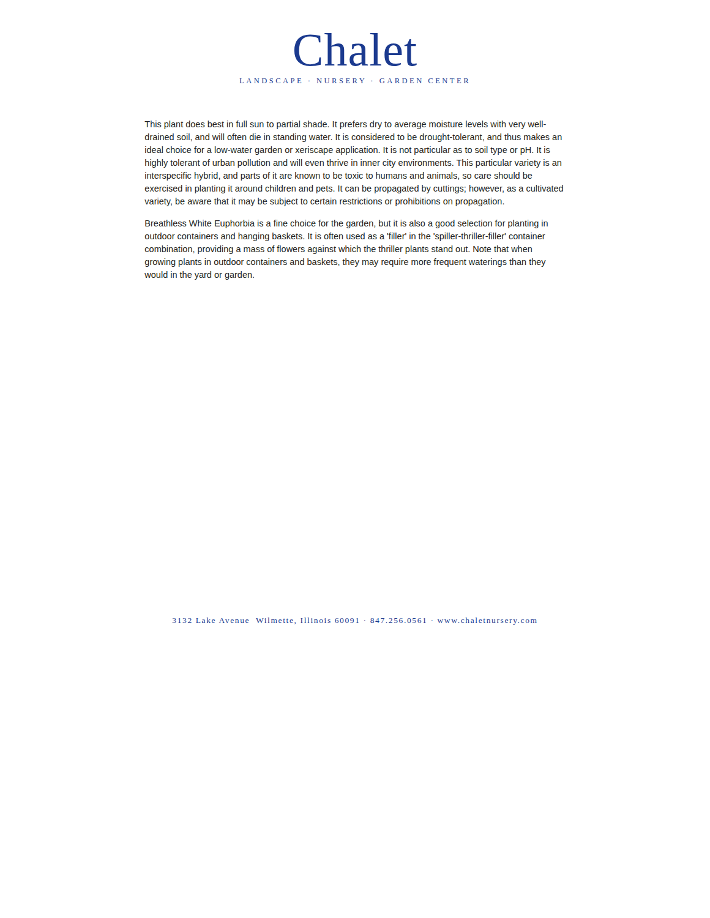Chalet
Landscape · Nursery · Garden Center
This plant does best in full sun to partial shade. It prefers dry to average moisture levels with very well-drained soil, and will often die in standing water. It is considered to be drought-tolerant, and thus makes an ideal choice for a low-water garden or xeriscape application. It is not particular as to soil type or pH. It is highly tolerant of urban pollution and will even thrive in inner city environments. This particular variety is an interspecific hybrid, and parts of it are known to be toxic to humans and animals, so care should be exercised in planting it around children and pets. It can be propagated by cuttings; however, as a cultivated variety, be aware that it may be subject to certain restrictions or prohibitions on propagation.
Breathless White Euphorbia is a fine choice for the garden, but it is also a good selection for planting in outdoor containers and hanging baskets. It is often used as a 'filler' in the 'spiller-thriller-filler' container combination, providing a mass of flowers against which the thriller plants stand out. Note that when growing plants in outdoor containers and baskets, they may require more frequent waterings than they would in the yard or garden.
3132 Lake Avenue Wilmette, Illinois 60091 · 847.256.0561 · www.chaletnursery.com